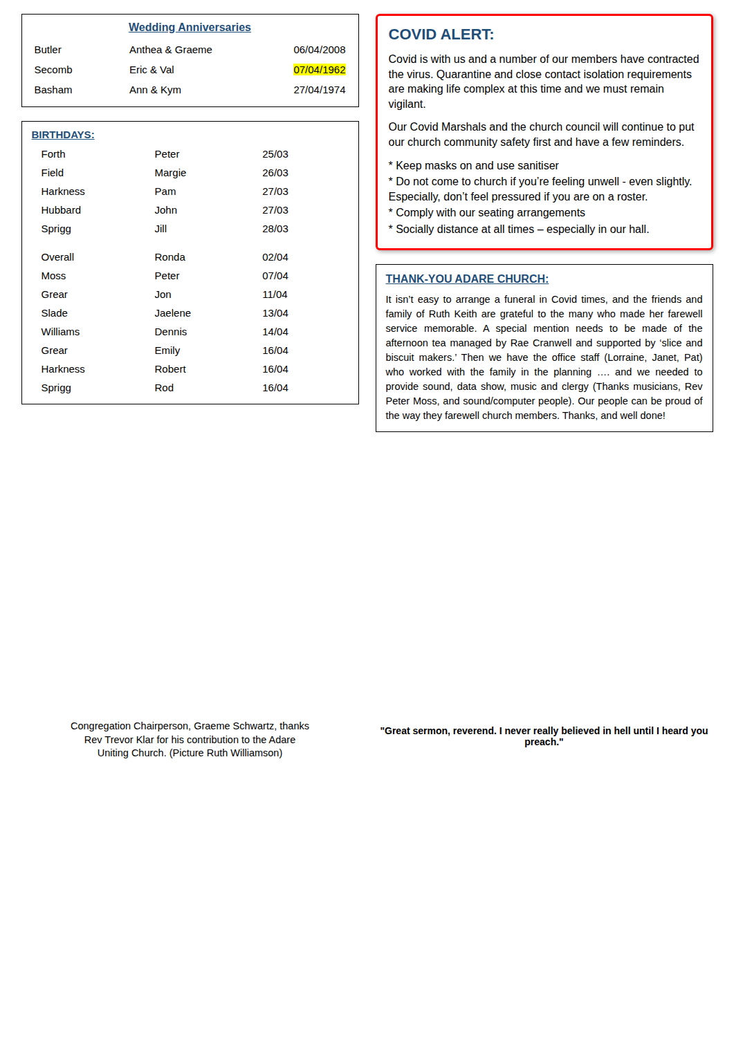Wedding Anniversaries
| Butler | Anthea & Graeme | 06/04/2008 |
| Secomb | Eric & Val | 07/04/1962 |
| Basham | Ann & Kym | 27/04/1974 |
BIRTHDAYS:
| Forth | Peter | 25/03 |
| Field | Margie | 26/03 |
| Harkness | Pam | 27/03 |
| Hubbard | John | 27/03 |
| Sprigg | Jill | 28/03 |
| Overall | Ronda | 02/04 |
| Moss | Peter | 07/04 |
| Grear | Jon | 11/04 |
| Slade | Jaelene | 13/04 |
| Williams | Dennis | 14/04 |
| Grear | Emily | 16/04 |
| Harkness | Robert | 16/04 |
| Sprigg | Rod | 16/04 |
Congregation Chairperson, Graeme Schwartz, thanks
Rev Trevor Klar for his contribution to the Adare
Uniting Church. (Picture Ruth Williamson)
COVID ALERT:
Covid is with us and a number of our members have contracted the virus. Quarantine and close contact isolation requirements are making life complex at this time and we must remain vigilant.
Our Covid Marshals and the church council will continue to put our church community safety first and have a few reminders.
Keep masks on and use sanitiser
Do not come to church if you’re feeling unwell - even slightly. Especially, don’t feel pressured if you are on a roster.
Comply with our seating arrangements
Socially distance at all times – especially in our hall.
THANK-YOU ADARE CHURCH:
It isn’t easy to arrange a funeral in Covid times, and the friends and family of Ruth Keith are grateful to the many who made her farewell service memorable. A special mention needs to be made of the afternoon tea managed by Rae Cranwell and supported by ‘slice and biscuit makers.’ Then we have the office staff (Lorraine, Janet, Pat) who worked with the family in the planning …. and we needed to provide sound, data show, music and clergy (Thanks musicians, Rev Peter Moss, and sound/computer people). Our people can be proud of the way they farewell church members. Thanks, and well done!
"Great sermon, reverend. I never really believed in hell until I heard you preach."